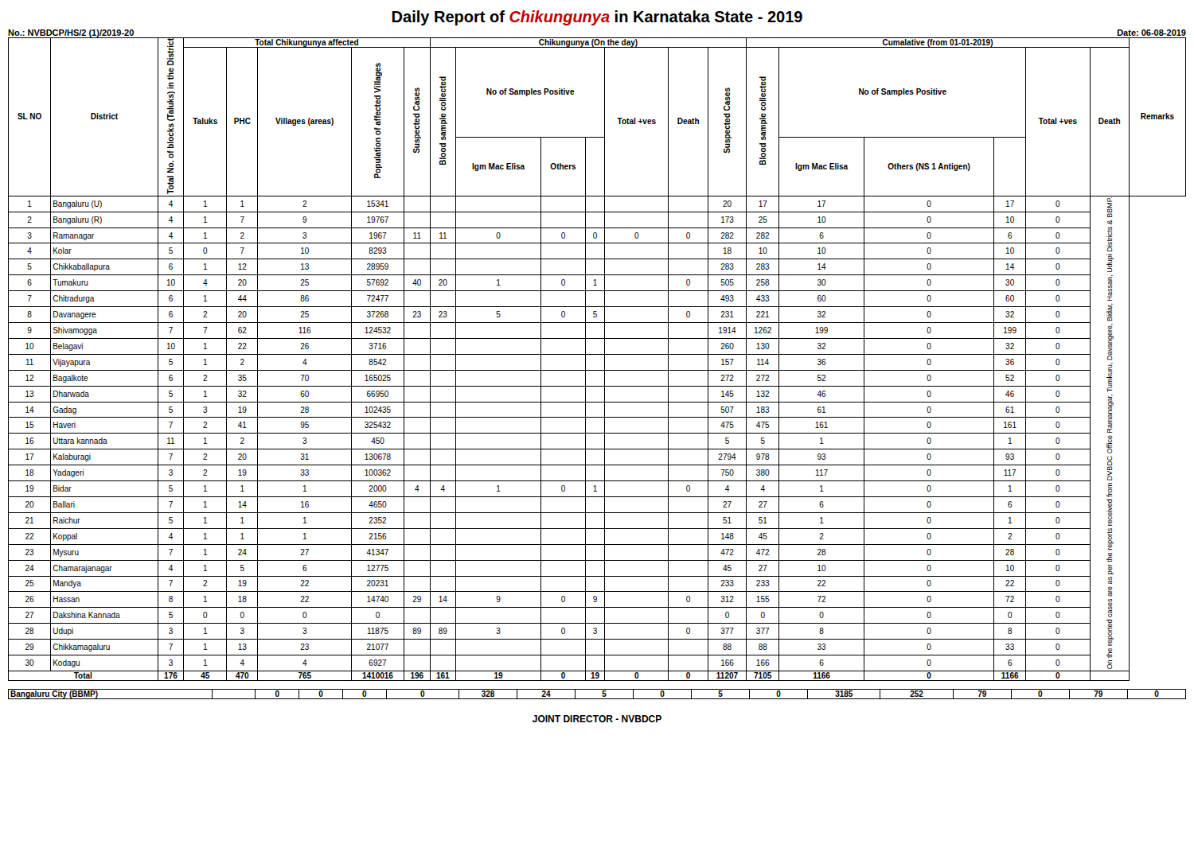Daily Report of Chikungunya in Karnataka State - 2019
No.: NVBDCP/HS/2 (1)/2019-20 Date: 06-08-2019
| SL NO | District | Total No. of blocks (Taluks) in the District | Total Chikungunya affected | Chikungunya (On the day) | Cumalative (from 01-01-2019) | Remarks |
| --- | --- | --- | --- | --- | --- | --- |
| Taluks | PHC | Villages (areas) | Population of affected Villages | Suspected Cases | Blood sample collected | No of Samples Positive | Total +ves | Death | Suspected Cases | Blood sample collected | No of Samples Positive | Total +ves | Death |
| Igm Mac Elisa | Others | | Igm Mac Elisa | Others (NS 1 Antigen) | |
| 1 | Bangaluru (U) | 4 | 1 | 1 | 2 | 15341 | | | | | | | | 20 | 17 | 17 | 0 | 17 | 0 | On the reported cases are as per the reports received from DVBDC Office Ramanagar, Tumkuru, Davangere, Bidar, Hassan, Udupi Districts & BBMP. |
| 2 | Bangaluru (R) | 4 | 1 | 7 | 9 | 19767 | | | | | | | | 173 | 25 | 10 | 0 | 10 | 0 |
| 3 | Ramanagar | 4 | 1 | 2 | 3 | 1967 | 11 | 11 | 0 | 0 | 0 | 0 | 0 | 282 | 282 | 6 | 0 | 6 | 0 |
| 4 | Kolar | 5 | 0 | 7 | 10 | 8293 | | | | | | | | 18 | 10 | 10 | 0 | 10 | 0 |
| 5 | Chikkaballapura | 6 | 1 | 12 | 13 | 28959 | | | | | | | | 283 | 283 | 14 | 0 | 14 | 0 |
| 6 | Tumakuru | 10 | 4 | 20 | 25 | 57692 | 40 | 20 | 1 | 0 | 1 | | 0 | 505 | 258 | 30 | 0 | 30 | 0 |
| 7 | Chitradurga | 6 | 1 | 44 | 86 | 72477 | | | | | | | | 493 | 433 | 60 | 0 | 60 | 0 |
| 8 | Davanagere | 6 | 2 | 20 | 25 | 37268 | 23 | 23 | 5 | 0 | 5 | | 0 | 231 | 221 | 32 | 0 | 32 | 0 |
| 9 | Shivamogga | 7 | 7 | 62 | 116 | 124532 | | | | | | | | 1914 | 1262 | 199 | 0 | 199 | 0 |
| 10 | Belagavi | 10 | 1 | 22 | 26 | 3716 | | | | | | | | 260 | 130 | 32 | 0 | 32 | 0 |
| 11 | Vijayapura | 5 | 1 | 2 | 4 | 8542 | | | | | | | | 157 | 114 | 36 | 0 | 36 | 0 |
| 12 | Bagalkote | 6 | 2 | 35 | 70 | 165025 | | | | | | | | 272 | 272 | 52 | 0 | 52 | 0 |
| 13 | Dharwada | 5 | 1 | 32 | 60 | 66950 | | | | | | | | 145 | 132 | 46 | 0 | 46 | 0 |
| 14 | Gadag | 5 | 3 | 19 | 28 | 102435 | | | | | | | | 507 | 183 | 61 | 0 | 61 | 0 |
| 15 | Haveri | 7 | 2 | 41 | 95 | 325432 | | | | | | | | 475 | 475 | 161 | 0 | 161 | 0 |
| 16 | Uttara kannada | 11 | 1 | 2 | 3 | 450 | | | | | | | | 5 | 5 | 1 | 0 | 1 | 0 |
| 17 | Kalaburagi | 7 | 2 | 20 | 31 | 130678 | | | | | | | | 2794 | 978 | 93 | 0 | 93 | 0 |
| 18 | Yadageri | 3 | 2 | 19 | 33 | 100362 | | | | | | | | 750 | 380 | 117 | 0 | 117 | 0 |
| 19 | Bidar | 5 | 1 | 1 | 1 | 2000 | 4 | 4 | 1 | 0 | 1 | | 0 | 4 | 4 | 1 | 0 | 1 | 0 |
| 20 | Ballari | 7 | 1 | 14 | 16 | 4650 | | | | | | | | 27 | 27 | 6 | 0 | 6 | 0 |
| 21 | Raichur | 5 | 1 | 1 | 1 | 2352 | | | | | | | | 51 | 51 | 1 | 0 | 1 | 0 |
| 22 | Koppal | 4 | 1 | 1 | 1 | 2156 | | | | | | | | 148 | 45 | 2 | 0 | 2 | 0 |
| 23 | Mysuru | 7 | 1 | 24 | 27 | 41347 | | | | | | | | 472 | 472 | 28 | 0 | 28 | 0 |
| 24 | Chamarajanagar | 4 | 1 | 5 | 6 | 12775 | | | | | | | | 45 | 27 | 10 | 0 | 10 | 0 |
| 25 | Mandya | 7 | 2 | 19 | 22 | 20231 | | | | | | | | 233 | 233 | 22 | 0 | 22 | 0 |
| 26 | Hassan | 8 | 1 | 18 | 22 | 14740 | 29 | 14 | 9 | 0 | 9 | | 0 | 312 | 155 | 72 | 0 | 72 | 0 |
| 27 | Dakshina Kannada | 5 | 0 | 0 | 0 | 0 | | | | | | | | 0 | 0 | 0 | 0 | 0 | 0 |
| 28 | Udupi | 3 | 1 | 3 | 3 | 11875 | 89 | 89 | 3 | 0 | 3 | | 0 | 377 | 377 | 8 | 0 | 8 | 0 |
| 29 | Chikkamagaluru | 7 | 1 | 13 | 23 | 21077 | | | | | | | | 88 | 88 | 33 | 0 | 33 | 0 |
| 30 | Kodagu | 3 | 1 | 4 | 4 | 6927 | | | | | | | | 166 | 166 | 6 | 0 | 6 | 0 |
| Total | 176 | 45 | 470 | 765 | 1410016 | 196 | 161 | 19 | 0 | 19 | 0 | 0 | 11207 | 7105 | 1166 | 0 | 1166 | 0 | |
| Bangaluru City (BBMP) | | 0 | 0 | 0 | 0 | 328 | 24 | 5 | 0 | 5 | 0 | 3185 | 252 | 79 | 0 | 79 | 0 |
JOINT DIRECTOR - NVBDCP